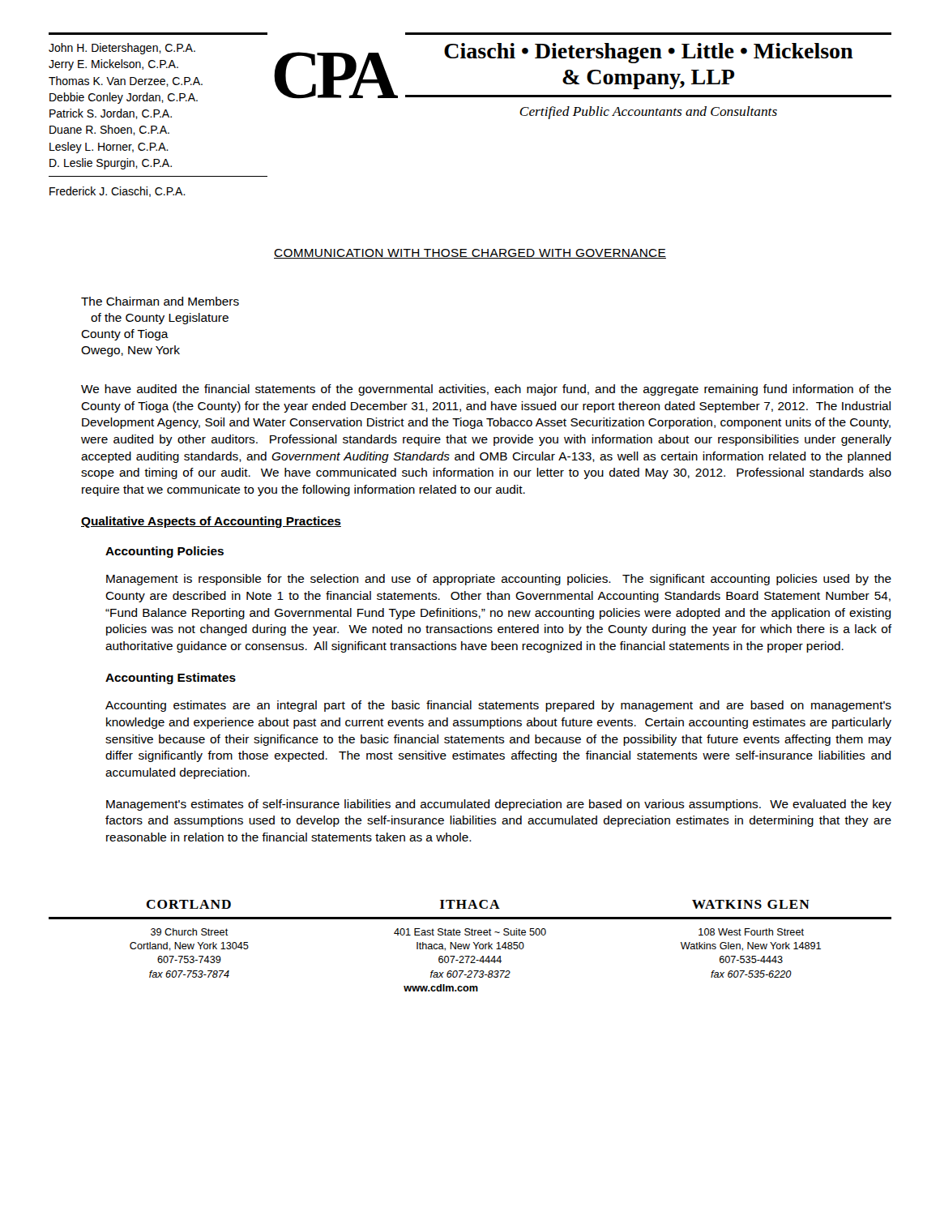John H. Dietershagen, C.P.A.
Jerry E. Mickelson, C.P.A.
Thomas K. Van Derzee, C.P.A.
Debbie Conley Jordan, C.P.A.
Patrick S. Jordan, C.P.A.
Duane R. Shoen, C.P.A.
Lesley L. Horner, C.P.A.
D. Leslie Spurgin, C.P.A.
Frederick J. Ciaschi, C.P.A.
CPA
Ciaschi • Dietershagen • Little • Mickelson
& Company, LLP
Certified Public Accountants and Consultants
COMMUNICATION WITH THOSE CHARGED WITH GOVERNANCE
The Chairman and Members
of the County Legislature
County of Tioga
Owego, New York
We have audited the financial statements of the governmental activities, each major fund, and the aggregate remaining fund information of the County of Tioga (the County) for the year ended December 31, 2011, and have issued our report thereon dated September 7, 2012. The Industrial Development Agency, Soil and Water Conservation District and the Tioga Tobacco Asset Securitization Corporation, component units of the County, were audited by other auditors. Professional standards require that we provide you with information about our responsibilities under generally accepted auditing standards, and Government Auditing Standards and OMB Circular A-133, as well as certain information related to the planned scope and timing of our audit. We have communicated such information in our letter to you dated May 30, 2012. Professional standards also require that we communicate to you the following information related to our audit.
Qualitative Aspects of Accounting Practices
Accounting Policies
Management is responsible for the selection and use of appropriate accounting policies. The significant accounting policies used by the County are described in Note 1 to the financial statements. Other than Governmental Accounting Standards Board Statement Number 54, “Fund Balance Reporting and Governmental Fund Type Definitions,” no new accounting policies were adopted and the application of existing policies was not changed during the year. We noted no transactions entered into by the County during the year for which there is a lack of authoritative guidance or consensus. All significant transactions have been recognized in the financial statements in the proper period.
Accounting Estimates
Accounting estimates are an integral part of the basic financial statements prepared by management and are based on management's knowledge and experience about past and current events and assumptions about future events. Certain accounting estimates are particularly sensitive because of their significance to the basic financial statements and because of the possibility that future events affecting them may differ significantly from those expected. The most sensitive estimates affecting the financial statements were self-insurance liabilities and accumulated depreciation.
Management's estimates of self-insurance liabilities and accumulated depreciation are based on various assumptions. We evaluated the key factors and assumptions used to develop the self-insurance liabilities and accumulated depreciation estimates in determining that they are reasonable in relation to the financial statements taken as a whole.
CORTLAND ITHACA WATKINS GLEN
39 Church Street
Cortland, New York 13045
607-753-7439
fax 607-753-7874
401 East State Street ~ Suite 500
Ithaca, New York 14850
607-272-4444
fax 607-273-8372
www.cdlm.com
108 West Fourth Street
Watkins Glen, New York 14891
607-535-4443
fax 607-535-6220